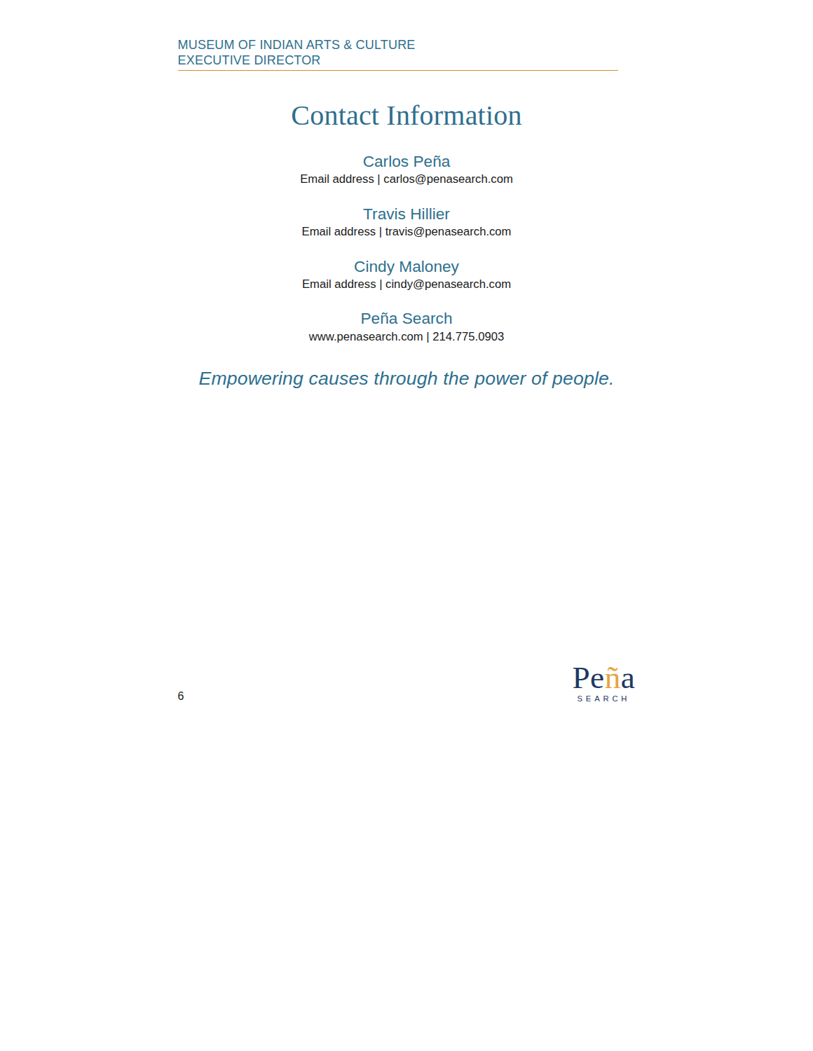MUSEUM OF INDIAN ARTS & CULTURE EXECUTIVE DIRECTOR
Contact Information
Carlos Peña
Email address | carlos@penasearch.com
Travis Hillier
Email address | travis@penasearch.com
Cindy Maloney
Email address | cindy@penasearch.com
Peña Search
www.penasearch.com | 214.775.0903
Empowering causes through the power of people.
6
Peña
Search